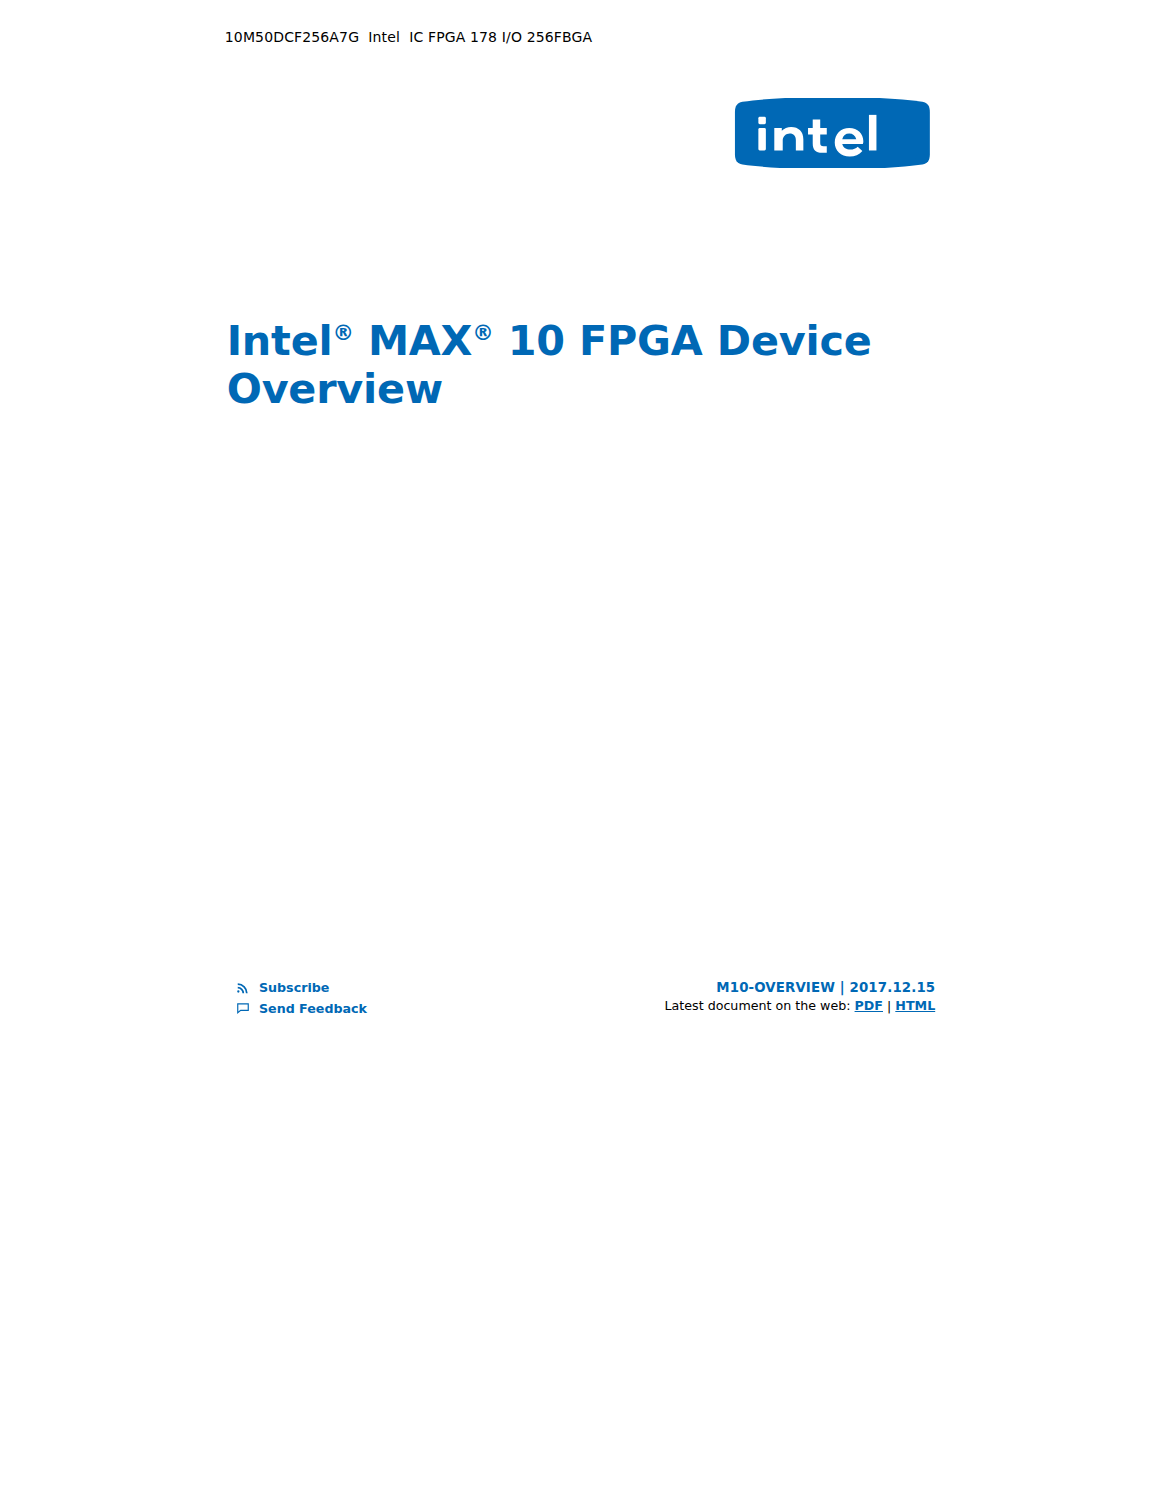10M50DCF256A7G Intel IC FPGA 178 I/O 256FBGA
R
Intel® MAX® 10 FPGA Device
Overview
Subscribe
Send Feedback
M10-OVERVIEW | 2017.12.15
Latest document on the web: PDF | HTML